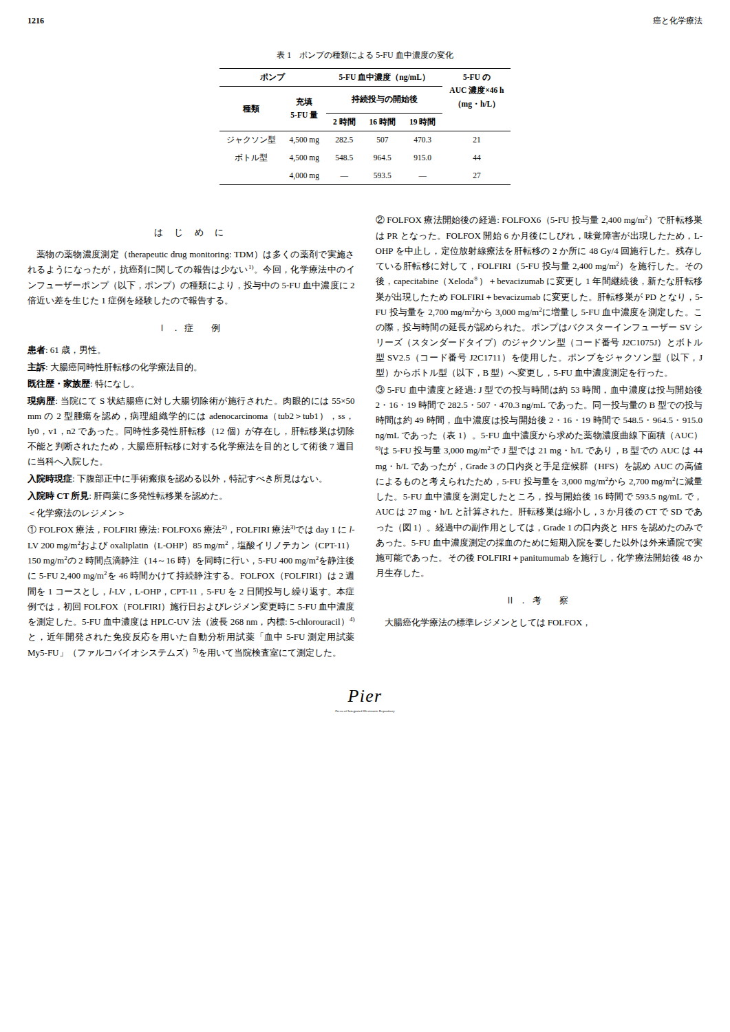1216 癌と化学療法
表 1　ポンプの種類による 5-FU 血中濃度の変化
| ポンプ | 5-FU 血中濃度（ng/mL） | 5-FU の AUC 濃度×46 h （mg・h/L） |
| --- | --- | --- |
| 種類 | 充填 5-FU 量 | 持続投与の開始後 |
| 2 時間 | 16 時間 | 19 時間 | |
| ジャクソン型 | 4,500 mg | 282.5 | 507 | 470.3 | 21 |
| ボトル型 | 4,500 mg | 548.5 | 964.5 | 915.0 | 44 |
| | 4,000 mg | — | 593.5 | — | 27 |
は じ め に
薬物の薬物濃度測定（therapeutic drug monitoring: TDM）は多くの薬剤で実施されるようになったが，抗癌剤に関しての報告は少ない1)。今回，化学療法中のインフューザーポンプ（以下，ポンプ）の種類により，投与中の 5-FU 血中濃度に 2 倍近い差を生じた 1 症例を経験したので報告する。
Ⅰ．症　例
患者: 61 歳，男性。
主訴: 大腸癌同時性肝転移の化学療法目的。
既往歴・家族歴: 特になし。
現病歴: 当院にて S 状結腸癌に対し大腸切除術が施行された。肉眼的には 55×50 mm の 2 型腫瘍を認め，病理組織学的には adenocarcinoma（tub2＞tub1），ss，ly0，v1，n2 であった。同時性多発性肝転移（12 個）が存在し，肝転移巣は切除不能と判断されたため，大腸癌肝転移に対する化学療法を目的として術後 7 週目に当科へ入院した。
入院時現症: 下腹部正中に手術瘢痕を認める以外，特記すべき所見はない。
入院時 CT 所見: 肝両葉に多発性転移巣を認めた。
＜化学療法のレジメン＞
① FOLFOX 療法，FOLFIRI 療法: FOLFOX6 療法2)，FOLFIRI 療法3)では day 1 に l-LV 200 mg/m2および oxaliplatin（L-OHP）85 mg/m2，塩酸イリノテカン（CPT-11）150 mg/m2の 2 時間点滴静注（14～16 時）を同時に行い，5-FU 400 mg/m2を静注後に 5-FU 2,400 mg/m2を 46 時間かけて持続静注する。FOLFOX（FOLFIRI）は 2 週間を 1 コースとし，l-LV，L-OHP，CPT-11，5-FU を 2 日間投与し繰り返す。本症例では，初回 FOLFOX（FOLFIRI）施行日およびレジメン変更時に 5-FU 血中濃度を測定した。5-FU 血中濃度は HPLC-UV 法（波長 268 nm，内標: 5-chlorouracil）4)と，近年開発された免疫反応を用いた自動分析用試薬「血中 5-FU 測定用試薬 My5-FU」（ファルコバイオシステムズ）5)を用いて当院検査室にて測定した。
② FOLFOX 療法開始後の経過: FOLFOX6（5-FU 投与量 2,400 mg/m2）で肝転移巣は PR となった。FOLFOX 開始 6 か月後にしびれ，味覚障害が出現したため，L-OHP を中止し，定位放射線療法を肝転移の 2 か所に 48 Gy/4 回施行した。残存している肝転移に対して，FOLFIRI（5-FU 投与量 2,400 mg/m2）を施行した。その後，capecitabine（Xeloda®）＋bevacizumab に変更し 1 年間継続後，新たな肝転移巣が出現したため FOLFIRI＋bevacizumab に変更した。肝転移巣が PD となり，5-FU 投与量を 2,700 mg/m2から 3,000 mg/m2に増量し 5-FU 血中濃度を測定した。この際，投与時間の延長が認められた。ポンプはバクスターインフューザー SV シリーズ（スタンダードタイプ）のジャクソン型（コード番号 J2C1075J）とボトル型 SV2.5（コード番号 J2C1711）を使用した。ポンプをジャクソン型（以下，J 型）からボトル型（以下，B 型）へ変更し，5-FU 血中濃度測定を行った。
③ 5-FU 血中濃度と経過: J 型での投与時間は約 53 時間，血中濃度は投与開始後 2・16・19 時間で 282.5・507・470.3 ng/mL であった。同一投与量の B 型での投与時間は約 49 時間，血中濃度は投与開始後 2・16・19 時間で 548.5・964.5・915.0 ng/mL であった（表 1）。5-FU 血中濃度から求めた薬物濃度曲線下面積（AUC）6)は 5-FU 投与量 3,000 mg/m2で J 型では 21 mg・h/L であり，B 型での AUC は 44 mg・h/L であったが，Grade 3 の口内炎と手足症候群（HFS）を認め AUC の高値によるものと考えられたため，5-FU 投与量を 3,000 mg/m2から 2,700 mg/m2に減量した。5-FU 血中濃度を測定したところ，投与開始後 16 時間で 593.5 ng/mL で，AUC は 27 mg・h/L と計算された。肝転移巣は縮小し，3 か月後の CT で SD であった（図 1）。経過中の副作用としては，Grade 1 の口内炎と HFS を認めたのみであった。5-FU 血中濃度測定の採血のために短期入院を要した以外は外来通院で実施可能であった。その後 FOLFIRI＋panitumumab を施行し，化学療法開始後 48 か月生存した。
Ⅱ．考　察
大腸癌化学療法の標準レジメンとしては FOLFOX，
Pier
Press of Integrated Electronic Repository